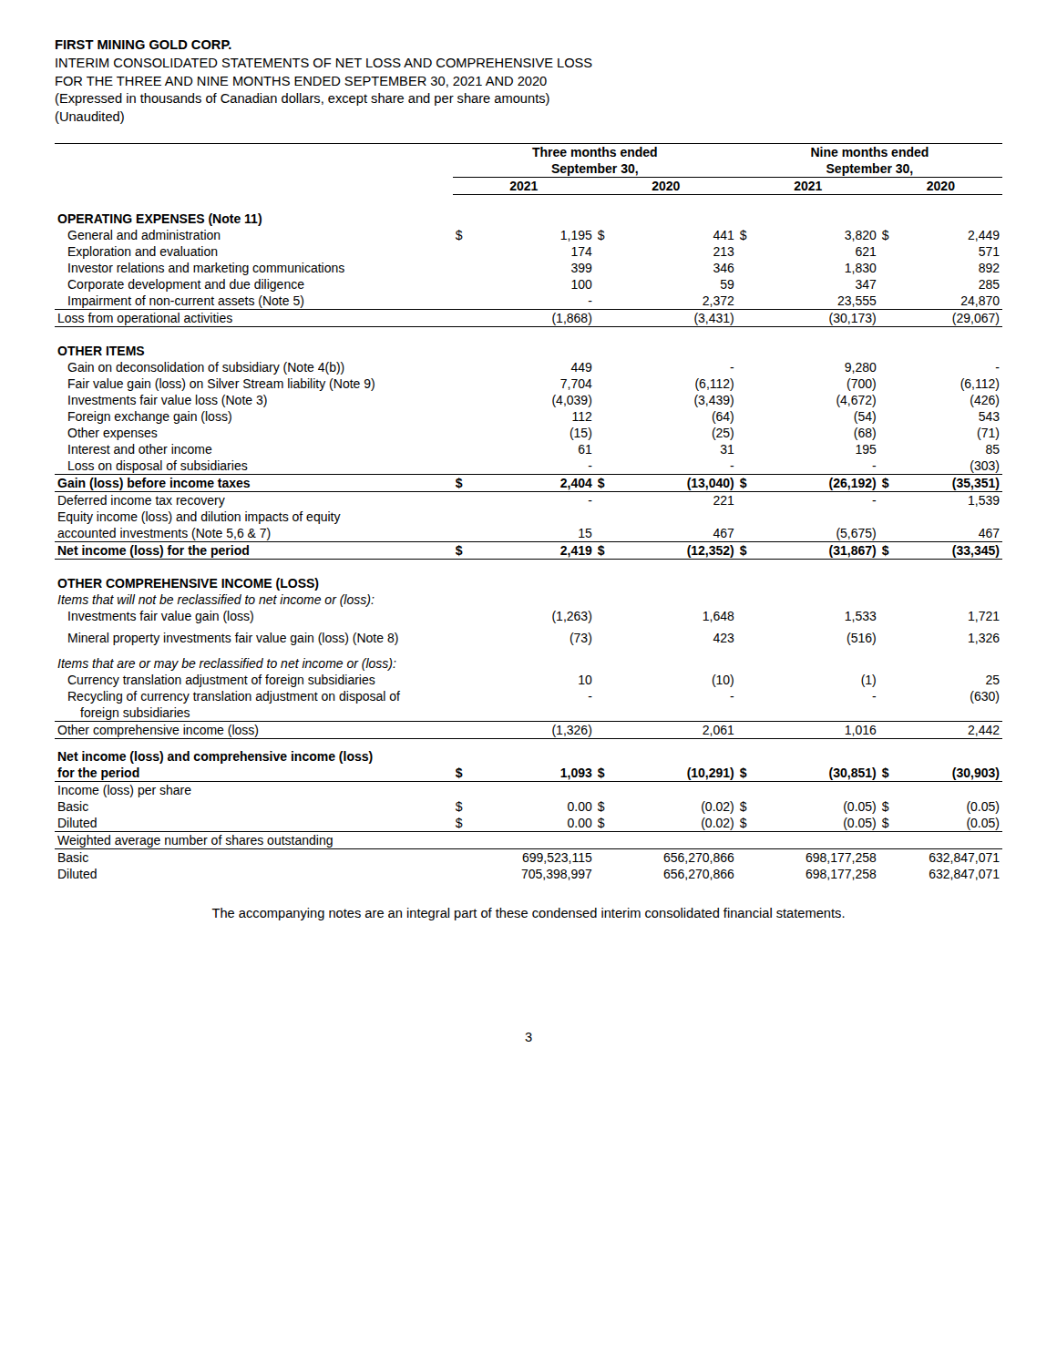FIRST MINING GOLD CORP.
INTERIM CONSOLIDATED STATEMENTS OF NET LOSS AND COMPREHENSIVE LOSS
FOR THE THREE AND NINE MONTHS ENDED SEPTEMBER 30, 2021 AND 2020
(Expressed in thousands of Canadian dollars, except share and per share amounts)
(Unaudited)
| | Three months ended | Nine months ended |
| | September 30, | September 30, |
| | 2021 | 2020 | 2021 | 2020 |
| OPERATING EXPENSES (Note 11) | |
| General and administration | $ | 1,195 | $ | 441 | $ | 3,820 | $ | 2,449 |
| Exploration and evaluation | | 174 | | 213 | | 621 | | 571 |
| Investor relations and marketing communications | | 399 | | 346 | | 1,830 | | 892 |
| Corporate development and due diligence | | 100 | | 59 | | 347 | | 285 |
| Impairment of non-current assets (Note 5) | | - | | 2,372 | | 23,555 | | 24,870 |
| Loss from operational activities | | (1,868) | | (3,431) | | (30,173) | | (29,067) |
| OTHER ITEMS | |
| Gain on deconsolidation of subsidiary (Note 4(b)) | | 449 | | - | | 9,280 | | - |
| Fair value gain (loss) on Silver Stream liability (Note 9) | | 7,704 | | (6,112) | | (700) | | (6,112) |
| Investments fair value loss (Note 3) | | (4,039) | | (3,439) | | (4,672) | | (426) |
| Foreign exchange gain (loss) | | 112 | | (64) | | (54) | | 543 |
| Other expenses | | (15) | | (25) | | (68) | | (71) |
| Interest and other income | | 61 | | 31 | | 195 | | 85 |
| Loss on disposal of subsidiaries | | - | | - | | - | | (303) |
| Gain (loss) before income taxes | $ | 2,404 | $ | (13,040) | $ | (26,192) | $ | (35,351) |
| Deferred income tax recovery | | - | | 221 | | - | | 1,539 |
| Equity income (loss) and dilution impacts of equity | |
| accounted investments (Note 5,6 & 7) | | 15 | | 467 | | (5,675) | | 467 |
| Net income (loss) for the period | $ | 2,419 | $ | (12,352) | $ | (31,867) | $ | (33,345) |
| OTHER COMPREHENSIVE INCOME (LOSS) | |
| Items that will not be reclassified to net income or (loss): | |
| Investments fair value gain (loss) | | (1,263) | | 1,648 | | 1,533 | | 1,721 |
| Mineral property investments fair value gain (loss) (Note 8) | | (73) | | 423 | | (516) | | 1,326 |
| Items that are or may be reclassified to net income or (loss): | |
| Currency translation adjustment of foreign subsidiaries | | 10 | | (10) | | (1) | | 25 |
| Recycling of currency translation adjustment on disposal of | | - | | - | | - | | (630) |
| foreign subsidiaries | |
| Other comprehensive income (loss) | | (1,326) | | 2,061 | | 1,016 | | 2,442 |
| Net income (loss) and comprehensive income (loss) | |
| for the period | $ | 1,093 | $ | (10,291) | $ | (30,851) | $ | (30,903) |
| Income (loss) per share | |
| Basic | $ | 0.00 | $ | (0.02) | $ | (0.05) | $ | (0.05) |
| Diluted | $ | 0.00 | $ | (0.02) | $ | (0.05) | $ | (0.05) |
| Weighted average number of shares outstanding | |
| Basic | | 699,523,115 | | 656,270,866 | | 698,177,258 | | 632,847,071 |
| Diluted | | 705,398,997 | | 656,270,866 | | 698,177,258 | | 632,847,071 |
The accompanying notes are an integral part of these condensed interim consolidated financial statements.
3